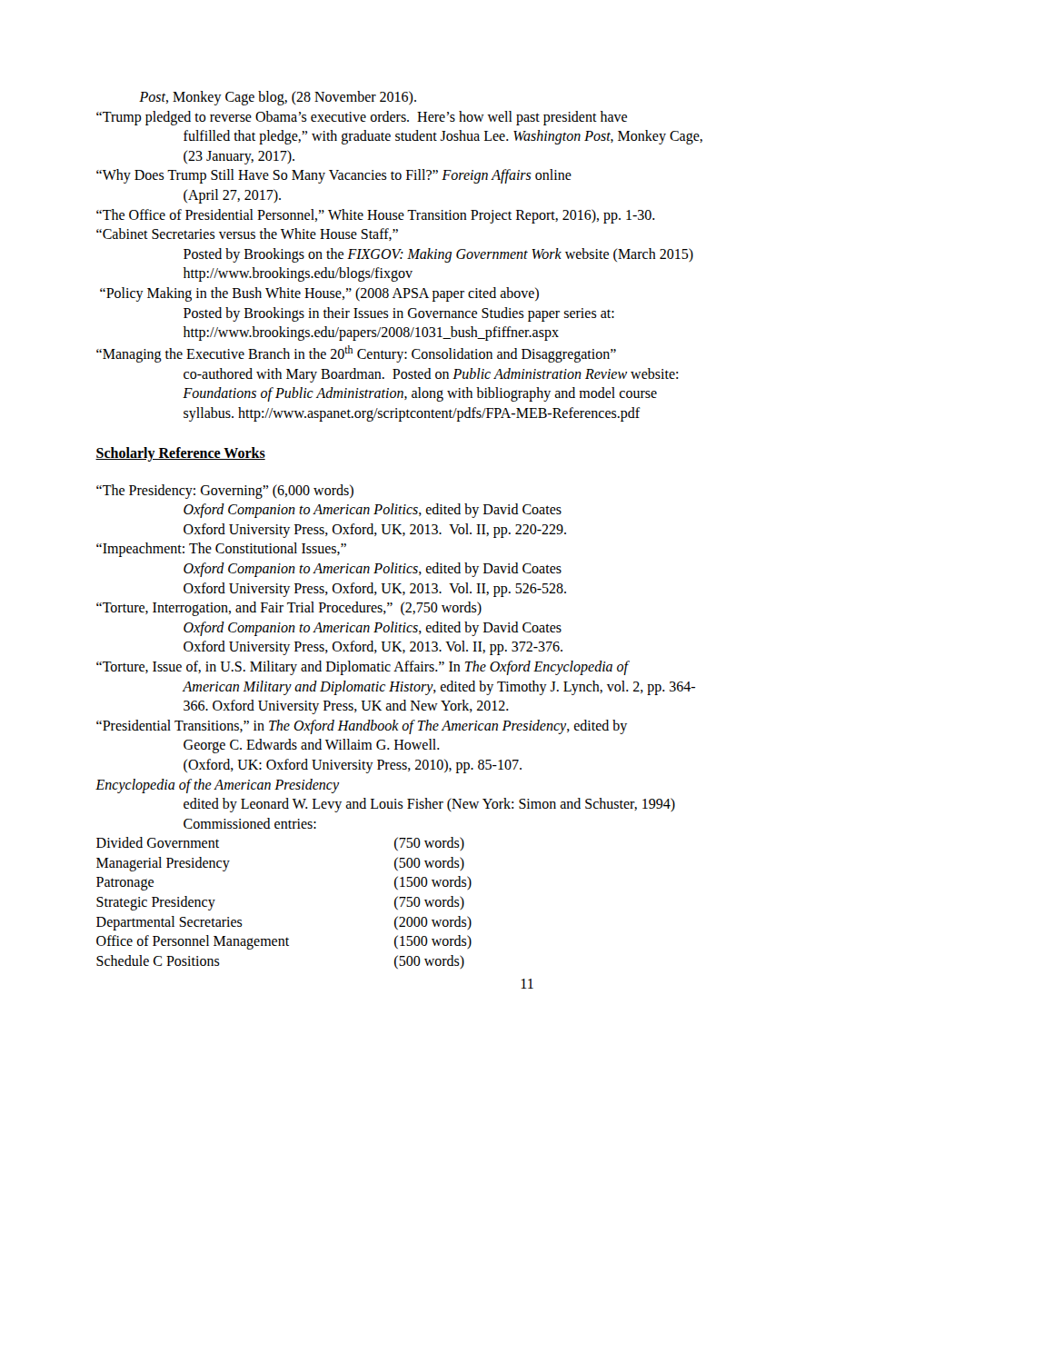Post, Monkey Cage blog, (28 November 2016).
“Trump pledged to reverse Obama’s executive orders. Here’s how well past president have
fulfilled that pledge,” with graduate student Joshua Lee. Washington Post, Monkey Cage,
(23 January, 2017).
“Why Does Trump Still Have So Many Vacancies to Fill?” Foreign Affairs online
(April 27, 2017).
“The Office of Presidential Personnel,” White House Transition Project Report, 2016), pp. 1-30.
“Cabinet Secretaries versus the White House Staff,”
Posted by Brookings on the FIXGOV: Making Government Work website (March 2015)
http://www.brookings.edu/blogs/fixgov
“Policy Making in the Bush White House,” (2008 APSA paper cited above)
Posted by Brookings in their Issues in Governance Studies paper series at:
http://www.brookings.edu/papers/2008/1031_bush_pfiffner.aspx
“Managing the Executive Branch in the 20th Century: Consolidation and Disaggregation”
co-authored with Mary Boardman. Posted on Public Administration Review website:
Foundations of Public Administration, along with bibliography and model course
syllabus. http://www.aspanet.org/scriptcontent/pdfs/FPA-MEB-References.pdf
Scholarly Reference Works
“The Presidency: Governing” (6,000 words)
Oxford Companion to American Politics, edited by David Coates
Oxford University Press, Oxford, UK, 2013. Vol. II, pp. 220-229.
“Impeachment: The Constitutional Issues,”
Oxford Companion to American Politics, edited by David Coates
Oxford University Press, Oxford, UK, 2013. Vol. II, pp. 526-528.
“Torture, Interrogation, and Fair Trial Procedures,” (2,750 words)
Oxford Companion to American Politics, edited by David Coates
Oxford University Press, Oxford, UK, 2013. Vol. II, pp. 372-376.
“Torture, Issue of, in U.S. Military and Diplomatic Affairs.” In The Oxford Encyclopedia of
American Military and Diplomatic History, edited by Timothy J. Lynch, vol. 2, pp. 364-
366. Oxford University Press, UK and New York, 2012.
“Presidential Transitions,” in The Oxford Handbook of The American Presidency, edited by
George C. Edwards and Willaim G. Howell.
(Oxford, UK: Oxford University Press, 2010), pp. 85-107.
Encyclopedia of the American Presidency
edited by Leonard W. Levy and Louis Fisher (New York: Simon and Schuster, 1994)
Commissioned entries:
| Divided Government | (750 words) |
| Managerial Presidency | (500 words) |
| Patronage | (1500 words) |
| Strategic Presidency | (750 words) |
| Departmental Secretaries | (2000 words) |
| Office of Personnel Management | (1500 words) |
| Schedule C Positions | (500 words) |
11